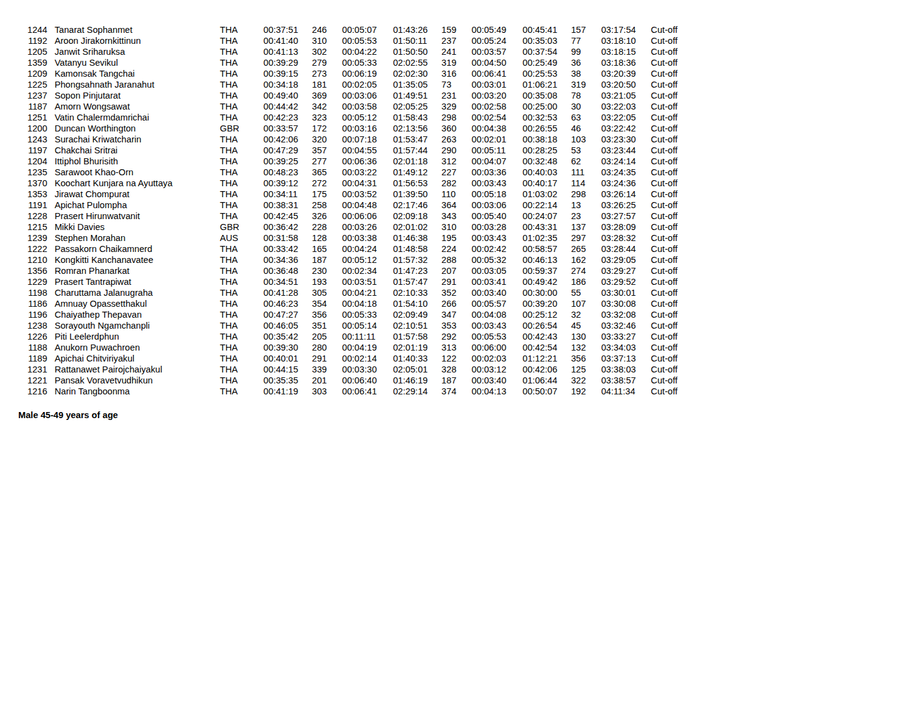| 1244 | Tanarat Sophanmet | THA | 00:37:51 | 246 | 00:05:07 | 01:43:26 | 159 | 00:05:49 | 00:45:41 | 157 | 03:17:54 | Cut-off |
| 1192 | Aroon Jirakornkittinun | THA | 00:41:40 | 310 | 00:05:53 | 01:50:11 | 237 | 00:05:24 | 00:35:03 | 77 | 03:18:10 | Cut-off |
| 1205 | Janwit Sriharuksa | THA | 00:41:13 | 302 | 00:04:22 | 01:50:50 | 241 | 00:03:57 | 00:37:54 | 99 | 03:18:15 | Cut-off |
| 1359 | Vatanyu Sevikul | THA | 00:39:29 | 279 | 00:05:33 | 02:02:55 | 319 | 00:04:50 | 00:25:49 | 36 | 03:18:36 | Cut-off |
| 1209 | Kamonsak Tangchai | THA | 00:39:15 | 273 | 00:06:19 | 02:02:30 | 316 | 00:06:41 | 00:25:53 | 38 | 03:20:39 | Cut-off |
| 1225 | Phongsahnath Jaranahut | THA | 00:34:18 | 181 | 00:02:05 | 01:35:05 | 73 | 00:03:01 | 01:06:21 | 319 | 03:20:50 | Cut-off |
| 1237 | Sopon Pinjutarat | THA | 00:49:40 | 369 | 00:03:06 | 01:49:51 | 231 | 00:03:20 | 00:35:08 | 78 | 03:21:05 | Cut-off |
| 1187 | Amorn Wongsawat | THA | 00:44:42 | 342 | 00:03:58 | 02:05:25 | 329 | 00:02:58 | 00:25:00 | 30 | 03:22:03 | Cut-off |
| 1251 | Vatin Chalermdamrichai | THA | 00:42:23 | 323 | 00:05:12 | 01:58:43 | 298 | 00:02:54 | 00:32:53 | 63 | 03:22:05 | Cut-off |
| 1200 | Duncan Worthington | GBR | 00:33:57 | 172 | 00:03:16 | 02:13:56 | 360 | 00:04:38 | 00:26:55 | 46 | 03:22:42 | Cut-off |
| 1243 | Surachai Kriwatcharin | THA | 00:42:06 | 320 | 00:07:18 | 01:53:47 | 263 | 00:02:01 | 00:38:18 | 103 | 03:23:30 | Cut-off |
| 1197 | Chakchai Sritrai | THA | 00:47:29 | 357 | 00:04:55 | 01:57:44 | 290 | 00:05:11 | 00:28:25 | 53 | 03:23:44 | Cut-off |
| 1204 | Ittiphol Bhurisith | THA | 00:39:25 | 277 | 00:06:36 | 02:01:18 | 312 | 00:04:07 | 00:32:48 | 62 | 03:24:14 | Cut-off |
| 1235 | Sarawoot Khao-Orn | THA | 00:48:23 | 365 | 00:03:22 | 01:49:12 | 227 | 00:03:36 | 00:40:03 | 111 | 03:24:35 | Cut-off |
| 1370 | Koochart Kunjara na Ayuttaya | THA | 00:39:12 | 272 | 00:04:31 | 01:56:53 | 282 | 00:03:43 | 00:40:17 | 114 | 03:24:36 | Cut-off |
| 1353 | Jirawat Chompurat | THA | 00:34:11 | 175 | 00:03:52 | 01:39:50 | 110 | 00:05:18 | 01:03:02 | 298 | 03:26:14 | Cut-off |
| 1191 | Apichat Pulompha | THA | 00:38:31 | 258 | 00:04:48 | 02:17:46 | 364 | 00:03:06 | 00:22:14 | 13 | 03:26:25 | Cut-off |
| 1228 | Prasert Hirunwatvanit | THA | 00:42:45 | 326 | 00:06:06 | 02:09:18 | 343 | 00:05:40 | 00:24:07 | 23 | 03:27:57 | Cut-off |
| 1215 | Mikki Davies | GBR | 00:36:42 | 228 | 00:03:26 | 02:01:02 | 310 | 00:03:28 | 00:43:31 | 137 | 03:28:09 | Cut-off |
| 1239 | Stephen Morahan | AUS | 00:31:58 | 128 | 00:03:38 | 01:46:38 | 195 | 00:03:43 | 01:02:35 | 297 | 03:28:32 | Cut-off |
| 1222 | Passakorn Chaikamnerd | THA | 00:33:42 | 165 | 00:04:24 | 01:48:58 | 224 | 00:02:42 | 00:58:57 | 265 | 03:28:44 | Cut-off |
| 1210 | Kongkitti Kanchanavatee | THA | 00:34:36 | 187 | 00:05:12 | 01:57:32 | 288 | 00:05:32 | 00:46:13 | 162 | 03:29:05 | Cut-off |
| 1356 | Romran Phanarkat | THA | 00:36:48 | 230 | 00:02:34 | 01:47:23 | 207 | 00:03:05 | 00:59:37 | 274 | 03:29:27 | Cut-off |
| 1229 | Prasert Tantrapiwat | THA | 00:34:51 | 193 | 00:03:51 | 01:57:47 | 291 | 00:03:41 | 00:49:42 | 186 | 03:29:52 | Cut-off |
| 1198 | Charuttama Jalanugraha | THA | 00:41:28 | 305 | 00:04:21 | 02:10:33 | 352 | 00:03:40 | 00:30:00 | 55 | 03:30:01 | Cut-off |
| 1186 | Amnuay Opassetthakul | THA | 00:46:23 | 354 | 00:04:18 | 01:54:10 | 266 | 00:05:57 | 00:39:20 | 107 | 03:30:08 | Cut-off |
| 1196 | Chaiyathep Thepavan | THA | 00:47:27 | 356 | 00:05:33 | 02:09:49 | 347 | 00:04:08 | 00:25:12 | 32 | 03:32:08 | Cut-off |
| 1238 | Sorayouth Ngamchanpli | THA | 00:46:05 | 351 | 00:05:14 | 02:10:51 | 353 | 00:03:43 | 00:26:54 | 45 | 03:32:46 | Cut-off |
| 1226 | Piti Leelerdphun | THA | 00:35:42 | 205 | 00:11:11 | 01:57:58 | 292 | 00:05:53 | 00:42:43 | 130 | 03:33:27 | Cut-off |
| 1188 | Anukorn Puwachroen | THA | 00:39:30 | 280 | 00:04:19 | 02:01:19 | 313 | 00:06:00 | 00:42:54 | 132 | 03:34:03 | Cut-off |
| 1189 | Apichai Chitviriyakul | THA | 00:40:01 | 291 | 00:02:14 | 01:40:33 | 122 | 00:02:03 | 01:12:21 | 356 | 03:37:13 | Cut-off |
| 1231 | Rattanawet Pairojchaiyakul | THA | 00:44:15 | 339 | 00:03:30 | 02:05:01 | 328 | 00:03:12 | 00:42:06 | 125 | 03:38:03 | Cut-off |
| 1221 | Pansak Voravetvudhikun | THA | 00:35:35 | 201 | 00:06:40 | 01:46:19 | 187 | 00:03:40 | 01:06:44 | 322 | 03:38:57 | Cut-off |
| 1216 | Narin Tangboonma | THA | 00:41:19 | 303 | 00:06:41 | 02:29:14 | 374 | 00:04:13 | 00:50:07 | 192 | 04:11:34 | Cut-off |
Male 45-49 years of age